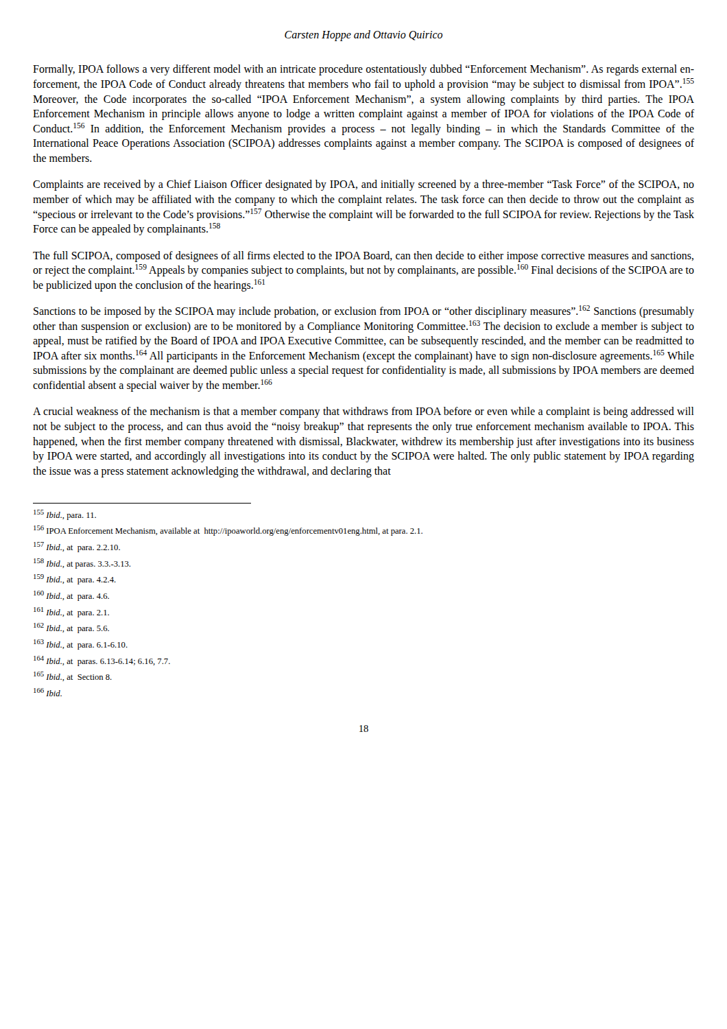Carsten Hoppe and Ottavio Quirico
Formally, IPOA follows a very different model with an intricate procedure ostentatiously dubbed “Enforcement Mechanism”. As regards external enforcement, the IPOA Code of Conduct already threatens that members who fail to uphold a provision “may be subject to dismissal from IPOA”.155 Moreover, the Code incorporates the so-called “IPOA Enforcement Mechanism”, a system allowing complaints by third parties. The IPOA Enforcement Mechanism in principle allows anyone to lodge a written complaint against a member of IPOA for violations of the IPOA Code of Conduct.156 In addition, the Enforcement Mechanism provides a process – not legally binding – in which the Standards Committee of the International Peace Operations Association (SCIPOA) addresses complaints against a member company. The SCIPOA is composed of designees of the members.
Complaints are received by a Chief Liaison Officer designated by IPOA, and initially screened by a three-member “Task Force” of the SCIPOA, no member of which may be affiliated with the company to which the complaint relates. The task force can then decide to throw out the complaint as “specious or irrelevant to the Code’s provisions.”157 Otherwise the complaint will be forwarded to the full SCIPOA for review. Rejections by the Task Force can be appealed by complainants.158
The full SCIPOA, composed of designees of all firms elected to the IPOA Board, can then decide to either impose corrective measures and sanctions, or reject the complaint.159 Appeals by companies subject to complaints, but not by complainants, are possible.160 Final decisions of the SCIPOA are to be publicized upon the conclusion of the hearings.161
Sanctions to be imposed by the SCIPOA may include probation, or exclusion from IPOA or “other disciplinary measures”.162 Sanctions (presumably other than suspension or exclusion) are to be monitored by a Compliance Monitoring Committee.163 The decision to exclude a member is subject to appeal, must be ratified by the Board of IPOA and IPOA Executive Committee, can be subsequently rescinded, and the member can be readmitted to IPOA after six months.164 All participants in the Enforcement Mechanism (except the complainant) have to sign non-disclosure agreements.165 While submissions by the complainant are deemed public unless a special request for confidentiality is made, all submissions by IPOA members are deemed confidential absent a special waiver by the member.166
A crucial weakness of the mechanism is that a member company that withdraws from IPOA before or even while a complaint is being addressed will not be subject to the process, and can thus avoid the “noisy breakup” that represents the only true enforcement mechanism available to IPOA. This happened, when the first member company threatened with dismissal, Blackwater, withdrew its membership just after investigations into its business by IPOA were started, and accordingly all investigations into its conduct by the SCIPOA were halted. The only public statement by IPOA regarding the issue was a press statement acknowledging the withdrawal, and declaring that
155 Ibid., para. 11.
156 IPOA Enforcement Mechanism, available at http://ipoaworld.org/eng/enforcementv01eng.html, at para. 2.1.
157 Ibid., at para. 2.2.10.
158 Ibid., at paras. 3.3.-3.13.
159 Ibid., at para. 4.2.4.
160 Ibid., at para. 4.6.
161 Ibid., at para. 2.1.
162 Ibid., at para. 5.6.
163 Ibid., at para. 6.1-6.10.
164 Ibid., at paras. 6.13-6.14; 6.16, 7.7.
165 Ibid., at Section 8.
166 Ibid.
18